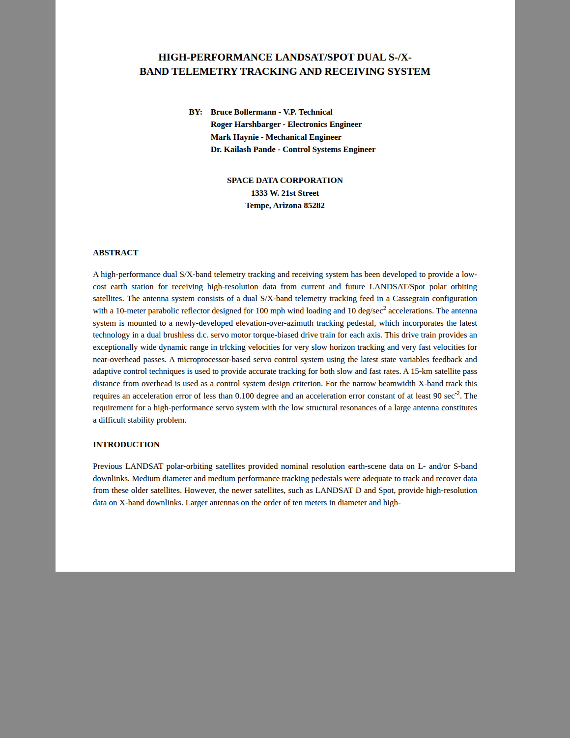High-Performance LANDSAT/SPOT Dual S-/X-
Band Telemetry Tracking and Receiving System
BY: Bruce Bollermann - V.P. Technical
Roger Harshbarger - Electronics Engineer Mark Haynie - Mechanical Engineer Dr. Kailash Pande - Control Systems Engineer
SPACE DATA CORPORATION
1333 W. 21st Street
Tempe, Arizona 85282
Abstract
A high-performance dual S/X-band telemetry tracking and receiving system has been developed to provide a low-cost earth station for receiving high-resolution data from current and future LANDSAT/Spot polar orbiting satellites. The antenna system consists of a dual S/X-band telemetry tracking feed in a Cassegrain configuration with a 10-meter parabolic reflector designed for 100 mph wind loading and 10 deg/sec2 accelerations. The antenna system is mounted to a newly-developed elevation-over-azimuth tracking pedestal, which incorporates the latest technology in a dual brushless d.c. servo motor torque-biased drive train for each axis. This drive train provides an exceptionally wide dynamic range in trlcking velocities for very slow horizon tracking and very fast velocities for near-overhead passes. A microprocessor-based servo control system using the latest state variables feedback and adaptive control techniques is used to provide accurate tracking for both slow and fast rates. A 15-km satellite pass distance from overhead is used as a control system design criterion. For the narrow beamwidth X-band track this requires an acceleration error of less than 0.100 degree and an acceleration error constant of at least 90 sec-2. The requirement for a high-performance servo system with the low structural resonances of a large antenna constitutes a difficult stability problem.
Introduction
Previous LANDSAT polar-orbiting satellites provided nominal resolution earth-scene data on L- and/or S-band downlinks. Medium diameter and medium performance tracking pedestals were adequate to track and recover data from these older satellites. However, the newer satellites, such as LANDSAT D and Spot, provide high-resolution data on X-band downlinks. Larger antennas on the order of ten meters in diameter and high-